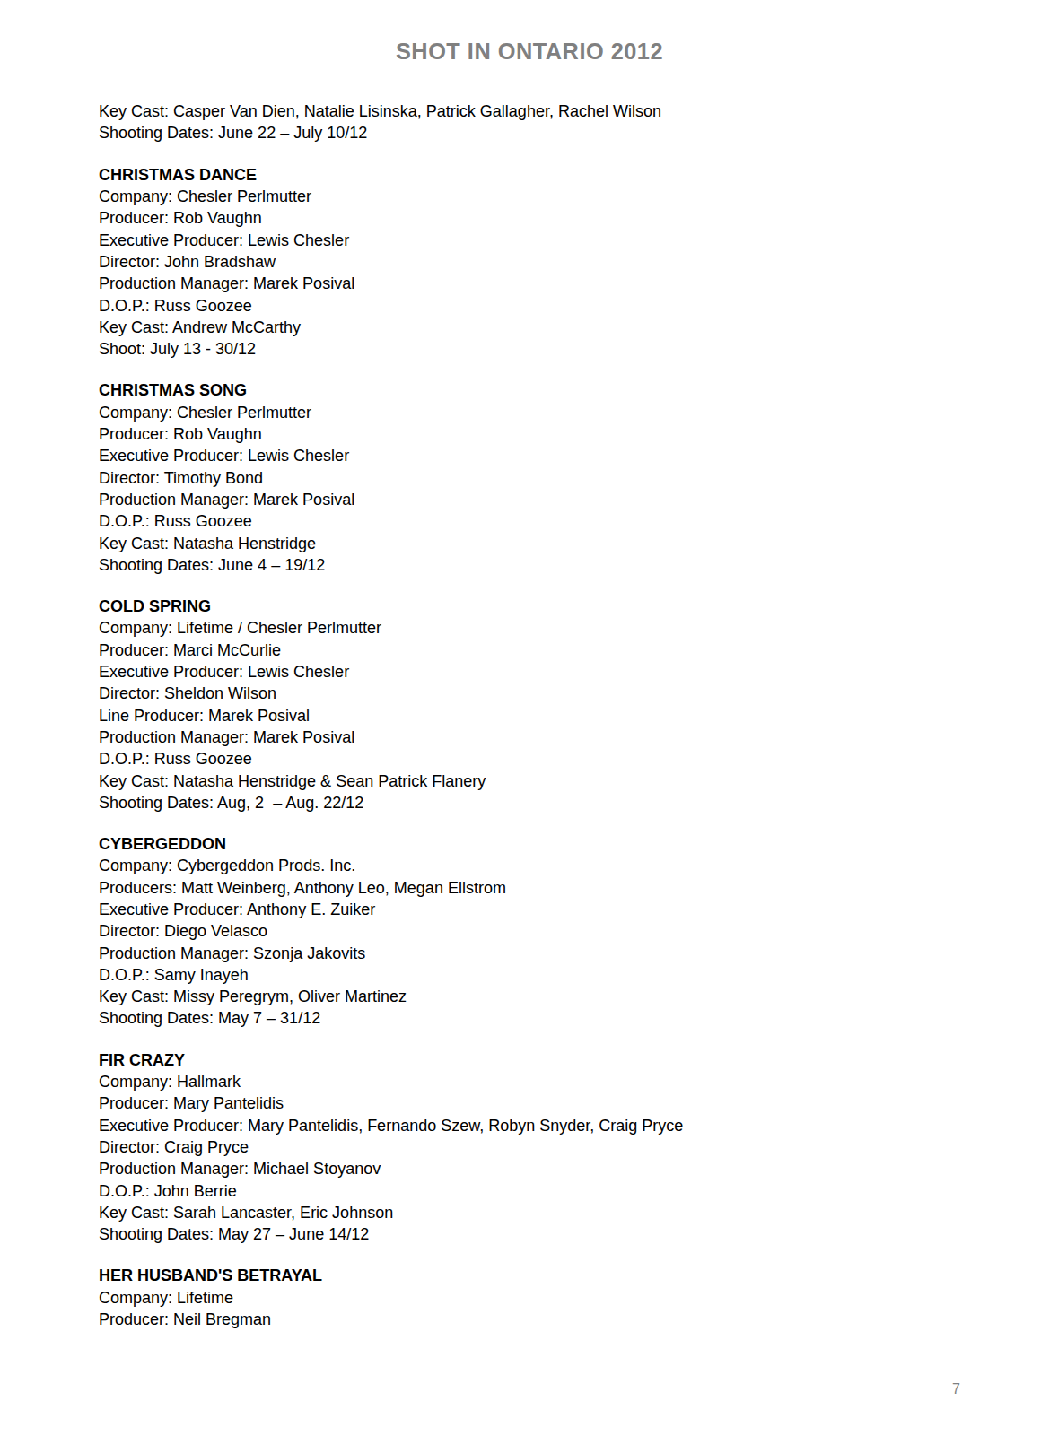SHOT IN ONTARIO 2012
Key Cast: Casper Van Dien, Natalie Lisinska, Patrick Gallagher, Rachel Wilson
Shooting Dates: June 22 – July 10/12
CHRISTMAS DANCE
Company: Chesler Perlmutter
Producer: Rob Vaughn
Executive Producer: Lewis Chesler
Director: John Bradshaw
Production Manager: Marek Posival
D.O.P.: Russ Goozee
Key Cast: Andrew McCarthy
Shoot: July 13 - 30/12
CHRISTMAS SONG
Company: Chesler Perlmutter
Producer: Rob Vaughn
Executive Producer: Lewis Chesler
Director: Timothy Bond
Production Manager: Marek Posival
D.O.P.: Russ Goozee
Key Cast: Natasha Henstridge
Shooting Dates: June 4 – 19/12
COLD SPRING
Company: Lifetime / Chesler Perlmutter
Producer: Marci McCurlie
Executive Producer: Lewis Chesler
Director: Sheldon Wilson
Line Producer: Marek Posival
Production Manager: Marek Posival
D.O.P.: Russ Goozee
Key Cast: Natasha Henstridge & Sean Patrick Flanery
Shooting Dates: Aug, 2 – Aug. 22/12
CYBERGEDDON
Company: Cybergeddon Prods. Inc.
Producers: Matt Weinberg, Anthony Leo, Megan Ellstrom
Executive Producer: Anthony E. Zuiker
Director: Diego Velasco
Production Manager: Szonja Jakovits
D.O.P.: Samy Inayeh
Key Cast: Missy Peregrym, Oliver Martinez
Shooting Dates: May 7 – 31/12
FIR CRAZY
Company: Hallmark
Producer: Mary Pantelidis
Executive Producer: Mary Pantelidis, Fernando Szew, Robyn Snyder, Craig Pryce
Director: Craig Pryce
Production Manager: Michael Stoyanov
D.O.P.: John Berrie
Key Cast: Sarah Lancaster, Eric Johnson
Shooting Dates: May 27 – June 14/12
HER HUSBAND'S BETRAYAL
Company: Lifetime
Producer: Neil Bregman
7